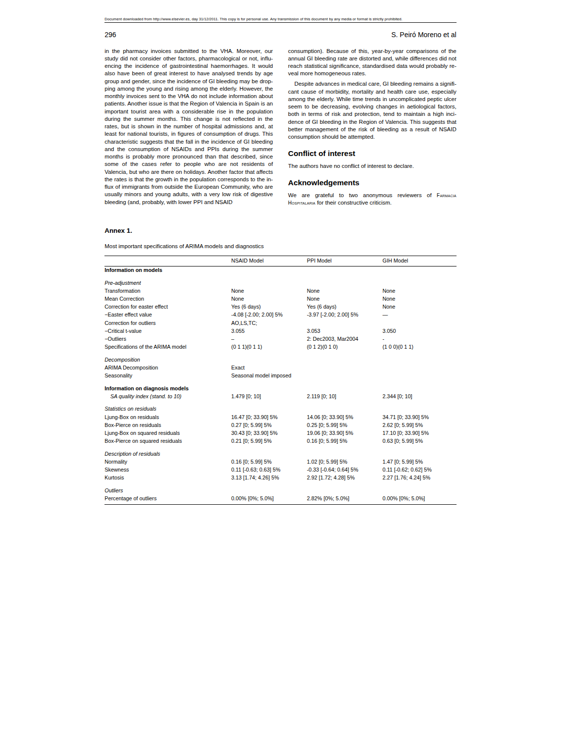Document downloaded from http://www.elsevier.es, day 31/12/2011. This copy is for personal use. Any transmission of this document by any media or format is strictly prohibited.
296
S. Peiró Moreno et al
in the pharmacy invoices submitted to the VHA. Moreover, our study did not consider other factors, pharmacological or not, influencing the incidence of gastrointestinal haemorrhages. It would also have been of great interest to have analysed trends by age group and gender, since the incidence of GI bleeding may be dropping among the young and rising among the elderly. However, the monthly invoices sent to the VHA do not include information about patients. Another issue is that the Region of Valencia in Spain is an important tourist area with a considerable rise in the population during the summer months. This change is not reflected in the rates, but is shown in the number of hospital admissions and, at least for national tourists, in figures of consumption of drugs. This characteristic suggests that the fall in the incidence of GI bleeding and the consumption of NSAIDs and PPIs during the summer months is probably more pronounced than that described, since some of the cases refer to people who are not residents of Valencia, but who are there on holidays. Another factor that affects the rates is that the growth in the population corresponds to the influx of immigrants from outside the European Community, who are usually minors and young adults, with a very low risk of digestive bleeding (and, probably, with lower PPI and NSAID
consumption). Because of this, year-by-year comparisons of the annual GI bleeding rate are distorted and, while differences did not reach statistical significance, standardised data would probably reveal more homogeneous rates.
Despite advances in medical care, GI bleeding remains a significant cause of morbidity, mortality and health care use, especially among the elderly. While time trends in uncomplicated peptic ulcer seem to be decreasing, evolving changes in aetiological factors, both in terms of risk and protection, tend to maintain a high incidence of GI bleeding in the Region of Valencia. This suggests that better management of the risk of bleeding as a result of NSAID consumption should be attempted.
Conflict of interest
The authors have no conflict of interest to declare.
Acknowledgements
We are grateful to two anonymous reviewers of Farmacia Hospitalaria for their constructive criticism.
Annex 1.
Most important specifications of ARIMA models and diagnostics
| | NSAID Model | PPI Model | GIH Model |
| --- | --- | --- | --- |
| Information on models | | | |
| Pre-adjustment | | | |
| Transformation | None | None | None |
| Mean Correction | None | None | None |
| Correction for easter effect | Yes (6 days) | Yes (6 days) | None |
| −Easter effect value | -4.08 [-2.00; 2.00] 5% | -3.97 [-2.00; 2.00] 5% | — |
| Correction for outliers | AO,LS,TC; | | |
| −Critical t-value | 3.055 | 3.053 | 3.050 |
| −Outliers | – | 2: Dec2003, Mar2004 | - |
| Specifications of the ARIMA model | (0 1 1)(0 1 1) | (0 1 2)(0 1 0) | (1 0 0)(0 1 1) |
| Decomposition | | | |
| ARIMA Decomposition | Exact | | |
| Seasonality | Seasonal model imposed | | |
| Information on diagnosis models | | | |
| SA quality index (stand. to 10) | 1.479 [0; 10] | 2.119 [0; 10] | 2.344 [0; 10] |
| Statistics on residuals | | | |
| Ljung-Box on residuals | 16.47 [0; 33.90] 5% | 14.06 [0; 33.90] 5% | 34.71 [0; 33.90] 5% |
| Box-Pierce on residuals | 0.27 [0; 5.99] 5% | 0.25 [0; 5.99] 5% | 2.62 [0; 5.99] 5% |
| Ljung-Box on squared residuals | 30.43 [0; 33.90] 5% | 19.06 [0; 33.90] 5% | 17.10 [0; 33.90] 5% |
| Box-Pierce on squared residuals | 0.21 [0; 5.99] 5% | 0.16 [0; 5.99] 5% | 0.63 [0; 5.99] 5% |
| Description of residuals | | | |
| Normality | 0.16 [0; 5.99] 5% | 1.02 [0; 5.99] 5% | 1.47 [0; 5.99] 5% |
| Skewness | 0.11 [-0.63; 0.63] 5% | -0.33 [-0.64; 0.64] 5% | 0.11 [-0.62; 0.62] 5% |
| Kurtosis | 3.13 [1.74; 4.26] 5% | 2.92 [1.72; 4.28] 5% | 2.27 [1.76; 4.24] 5% |
| Outliers | | | |
| Percentage of outliers | 0.00% [0%; 5.0%] | 2.82% [0%; 5.0%] | 0.00% [0%; 5.0%] |